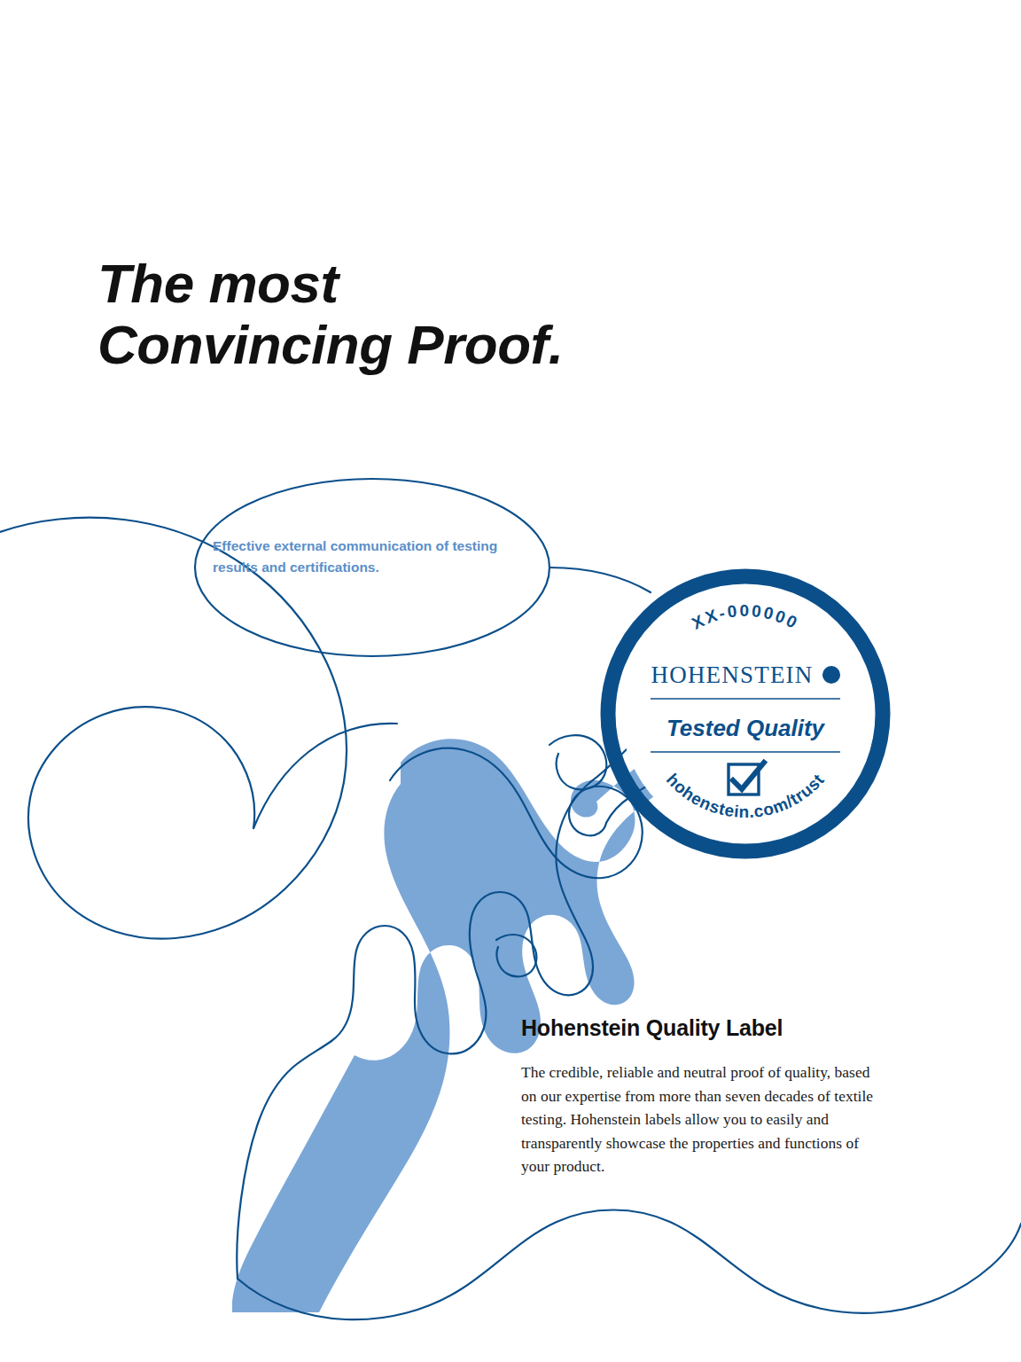The most
Convincing Proof.
Effective external communication of testing results and certifications.
XX-000000 HOHENSTEIN Tested Quality hohenstein.com/trust
Hohenstein Quality Label
The credible, reliable and neutral proof of quality, based on our expertise from more than seven decades of textile testing. Hohenstein labels allow you to easily and transparently showcase the properties and functions of your product.